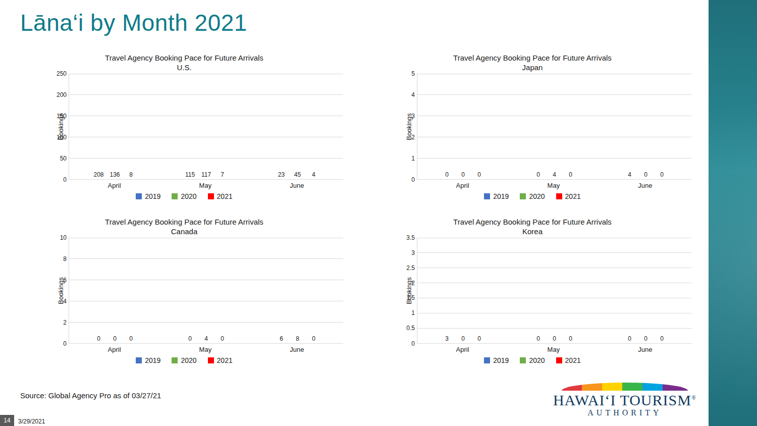Lāna‘i by Month 2021
Travel Agency Booking Pace for Future Arrivals U.S.
Bookings
250
200
150
100
50
0
208
136
8
115
117
7
23
45
4
April May June
2019 2020 2021
Travel Agency Booking Pace for Future Arrivals Japan
Bookings
5
4
3
2
1
0
0
0
0
0
4
0
4
0
0
April May June
2019 2020 2021
Travel Agency Booking Pace for Future Arrivals Canada
Bookings
10
8
6
4
2
0
0
0
0
0
4
0
6
8
0
April May June
2019 2020 2021
Travel Agency Booking Pace for Future Arrivals Korea
Bookings
3.5
3
2.5
2
1.5
1
0.5
0
3
0
0
0
0
0
0
0
0
April May June
2019 2020 2021
Source: Global Agency Pro as of 03/27/21
HAWAI‘I TOURISM®
AUTHORITY
14
3/29/2021